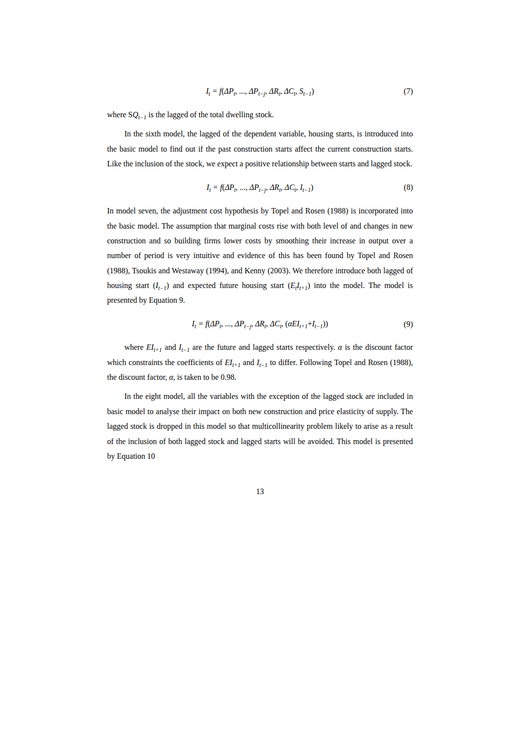It = f(ΔPt, ..., ΔPt−j, ΔRt, ΔCt, St−1) (7)
where SQt−1 is the lagged of the total dwelling stock.
In the sixth model, the lagged of the dependent variable, housing starts, is introduced into the basic model to find out if the past construction starts affect the current construction starts. Like the inclusion of the stock, we expect a positive relationship between starts and lagged stock.
It = f(ΔPt, ..., ΔPt−j, ΔRt, ΔCt, It−1) (8)
In model seven, the adjustment cost hypothesis by Topel and Rosen (1988) is incorporated into the basic model. The assumption that marginal costs rise with both level of and changes in new construction and so building firms lower costs by smoothing their increase in output over a number of period is very intuitive and evidence of this has been found by Topel and Rosen (1988), Tsoukis and Westaway (1994), and Kenny (2003). We therefore introduce both lagged of housing start (It−1) and expected future housing start (EtIt+1) into the model. The model is presented by Equation 9.
It = f(ΔPt, ..., ΔPt−j, ΔRt, ΔCt, (αEIt+1+It−1)) (9)
where EIt+1 and It−1 are the future and lagged starts respectively. α is the discount factor which constraints the coefficients of EIt+1 and It−1 to differ. Following Topel and Rosen (1988), the discount factor, α, is taken to be 0.98.
In the eight model, all the variables with the exception of the lagged stock are included in basic model to analyse their impact on both new construction and price elasticity of supply. The lagged stock is dropped in this model so that multicollinearity problem likely to arise as a result of the inclusion of both lagged stock and lagged starts will be avoided. This model is presented by Equation 10
13